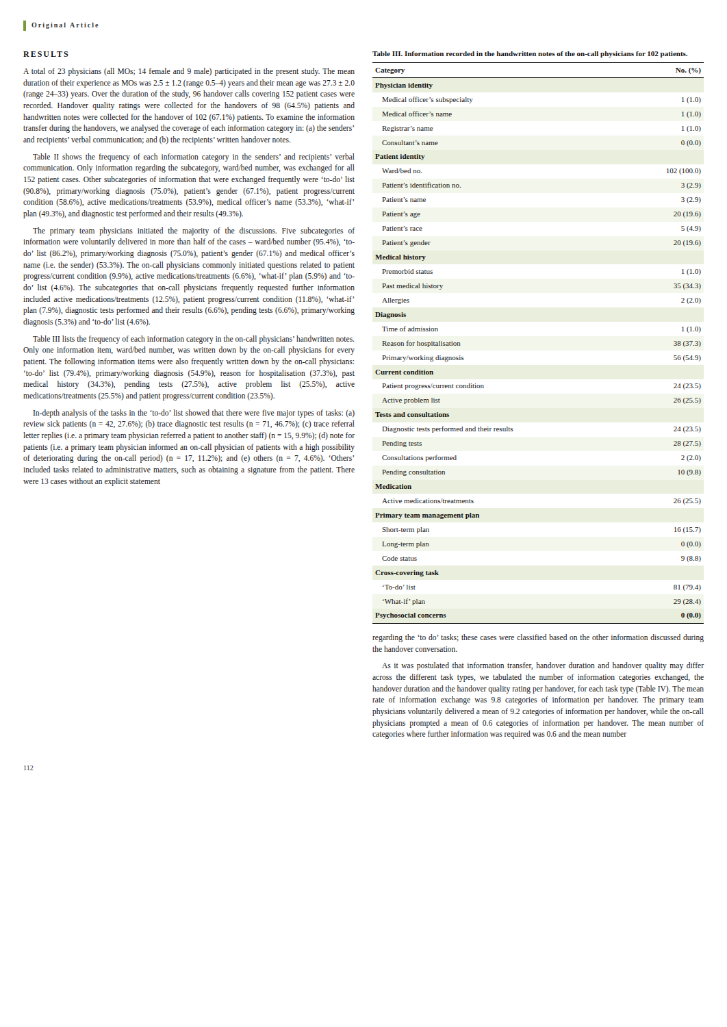Original Article
RESULTS
A total of 23 physicians (all MOs; 14 female and 9 male) participated in the present study. The mean duration of their experience as MOs was 2.5 ± 1.2 (range 0.5–4) years and their mean age was 27.3 ± 2.0 (range 24–33) years. Over the duration of the study, 96 handover calls covering 152 patient cases were recorded. Handover quality ratings were collected for the handovers of 98 (64.5%) patients and handwritten notes were collected for the handover of 102 (67.1%) patients. To examine the information transfer during the handovers, we analysed the coverage of each information category in: (a) the senders’ and recipients’ verbal communication; and (b) the recipients’ written handover notes.
Table II shows the frequency of each information category in the senders’ and recipients’ verbal communication. Only information regarding the subcategory, ward/bed number, was exchanged for all 152 patient cases. Other subcategories of information that were exchanged frequently were ‘to-do’ list (90.8%), primary/working diagnosis (75.0%), patient’s gender (67.1%), patient progress/current condition (58.6%), active medications/treatments (53.9%), medical officer’s name (53.3%), ‘what-if’ plan (49.3%), and diagnostic test performed and their results (49.3%).
The primary team physicians initiated the majority of the discussions. Five subcategories of information were voluntarily delivered in more than half of the cases – ward/bed number (95.4%), ‘to-do’ list (86.2%), primary/working diagnosis (75.0%), patient’s gender (67.1%) and medical officer’s name (i.e. the sender) (53.3%). The on-call physicians commonly initiated questions related to patient progress/current condition (9.9%), active medications/treatments (6.6%), ‘what-if’ plan (5.9%) and ‘to-do’ list (4.6%). The subcategories that on-call physicians frequently requested further information included active medications/treatments (12.5%), patient progress/current condition (11.8%), ‘what-if’ plan (7.9%), diagnostic tests performed and their results (6.6%), pending tests (6.6%), primary/working diagnosis (5.3%) and ‘to-do’ list (4.6%).
Table III lists the frequency of each information category in the on-call physicians’ handwritten notes. Only one information item, ward/bed number, was written down by the on-call physicians for every patient. The following information items were also frequently written down by the on-call physicians: ‘to-do’ list (79.4%), primary/working diagnosis (54.9%), reason for hospitalisation (37.3%), past medical history (34.3%), pending tests (27.5%), active problem list (25.5%), active medications/treatments (25.5%) and patient progress/current condition (23.5%).
In-depth analysis of the tasks in the ‘to-do’ list showed that there were five major types of tasks: (a) review sick patients (n = 42, 27.6%); (b) trace diagnostic test results (n = 71, 46.7%); (c) trace referral letter replies (i.e. a primary team physician referred a patient to another staff) (n = 15, 9.9%); (d) note for patients (i.e. a primary team physician informed an on-call physician of patients with a high possibility of deteriorating during the on-call period) (n = 17, 11.2%); and (e) others (n = 7, 4.6%). ‘Others’ included tasks related to administrative matters, such as obtaining a signature from the patient. There were 13 cases without an explicit statement
Table III. Information recorded in the handwritten notes of the on-call physicians for 102 patients.
| Category | No. (%) |
| --- | --- |
| Physician identity |
| Medical officer’s subspecialty | 1 (1.0) |
| Medical officer’s name | 1 (1.0) |
| Registrar’s name | 1 (1.0) |
| Consultant’s name | 0 (0.0) |
| Patient identity |
| Ward/bed no. | 102 (100.0) |
| Patient’s identification no. | 3 (2.9) |
| Patient’s name | 3 (2.9) |
| Patient’s age | 20 (19.6) |
| Patient’s race | 5 (4.9) |
| Patient’s gender | 20 (19.6) |
| Medical history |
| Premorbid status | 1 (1.0) |
| Past medical history | 35 (34.3) |
| Allergies | 2 (2.0) |
| Diagnosis |
| Time of admission | 1 (1.0) |
| Reason for hospitalisation | 38 (37.3) |
| Primary/working diagnosis | 56 (54.9) |
| Current condition |
| Patient progress/current condition | 24 (23.5) |
| Active problem list | 26 (25.5) |
| Tests and consultations |
| Diagnostic tests performed and their results | 24 (23.5) |
| Pending tests | 28 (27.5) |
| Consultations performed | 2 (2.0) |
| Pending consultation | 10 (9.8) |
| Medication |
| Active medications/treatments | 26 (25.5) |
| Primary team management plan |
| Short-term plan | 16 (15.7) |
| Long-term plan | 0 (0.0) |
| Code status | 9 (8.8) |
| Cross-covering task |
| ‘To-do’ list | 81 (79.4) |
| ‘What-if’ plan | 29 (28.4) |
| Psychosocial concerns | 0 (0.0) |
regarding the ‘to do’ tasks; these cases were classified based on the other information discussed during the handover conversation.
As it was postulated that information transfer, handover duration and handover quality may differ across the different task types, we tabulated the number of information categories exchanged, the handover duration and the handover quality rating per handover, for each task type (Table IV). The mean rate of information exchange was 9.8 categories of information per handover. The primary team physicians voluntarily delivered a mean of 9.2 categories of information per handover, while the on-call physicians prompted a mean of 0.6 categories of information per handover. The mean number of categories where further information was required was 0.6 and the mean number
112